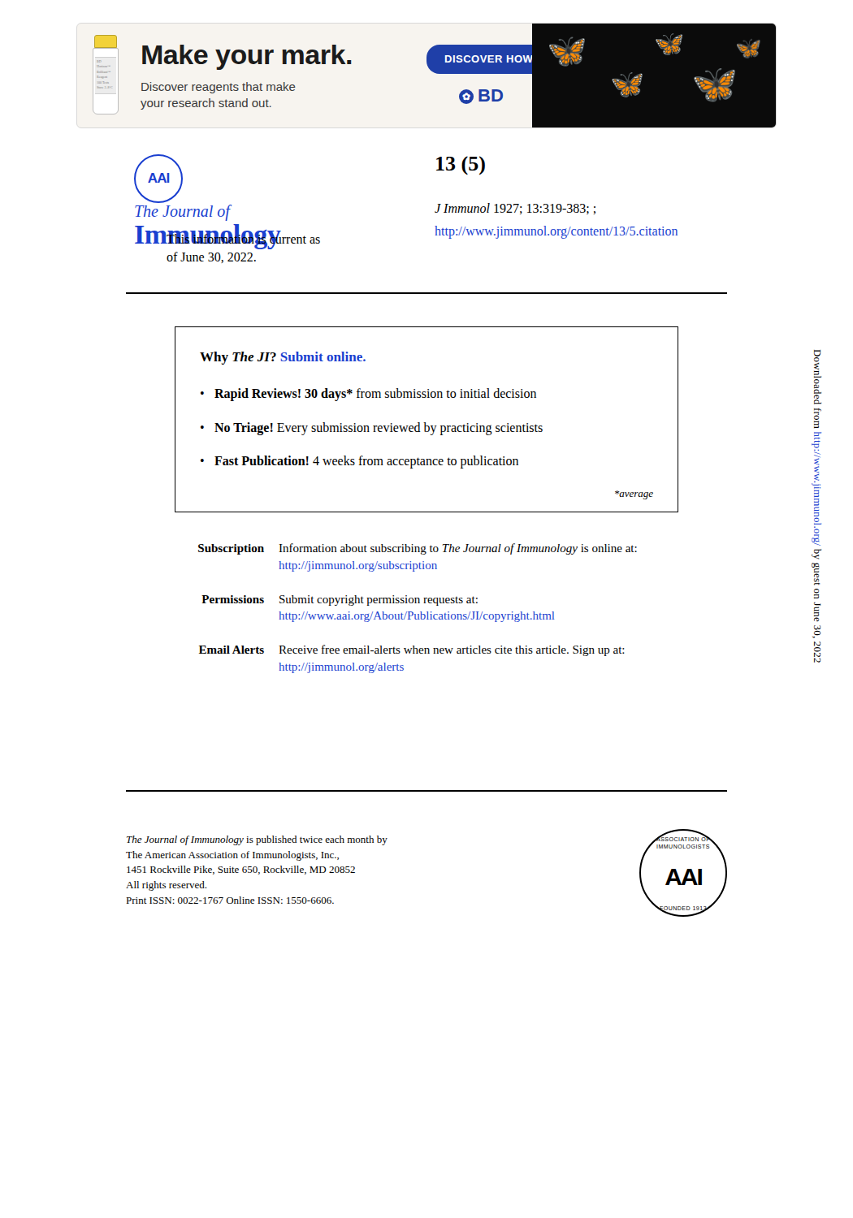BD Horizon™
Brilliant™
Reagent
100 Tests
Store 2–8°C
Make your mark.
Discover reagents that make
your research stand out.
DISCOVER HOW
✿BD
🦋 🦋 🦋 🦋 🦋
AAI The Journal of Immunology
13 (5)
J Immunol 1927; 13:319-383; ;
http://www.jimmunol.org/content/13/5.citation
This information is current as
of June 30, 2022.
Why The JI? Submit online.
Rapid Reviews! 30 days* from submission to initial decision
No Triage! Every submission reviewed by practicing scientists
Fast Publication! 4 weeks from acceptance to publication
*average
| Subscription | Information about subscribing to The Journal of Immunology is online at: http://jimmunol.org/subscription |
| Permissions | Submit copyright permission requests at: http://www.aai.org/About/Publications/JI/copyright.html |
| Email Alerts | Receive free email-alerts when new articles cite this article. Sign up at: http://jimmunol.org/alerts |
The Journal of Immunology is published twice each month by
The American Association of Immunologists, Inc.,
1451 Rockville Pike, Suite 650, Rockville, MD 20852
All rights reserved.
Print ISSN: 0022-1767 Online ISSN: 1550-6606.
ASSOCIATION OF IMMUNOLOGISTS
AAI
FOUNDED 1913
Downloaded from http://www.jimmunol.org/ by guest on June 30, 2022